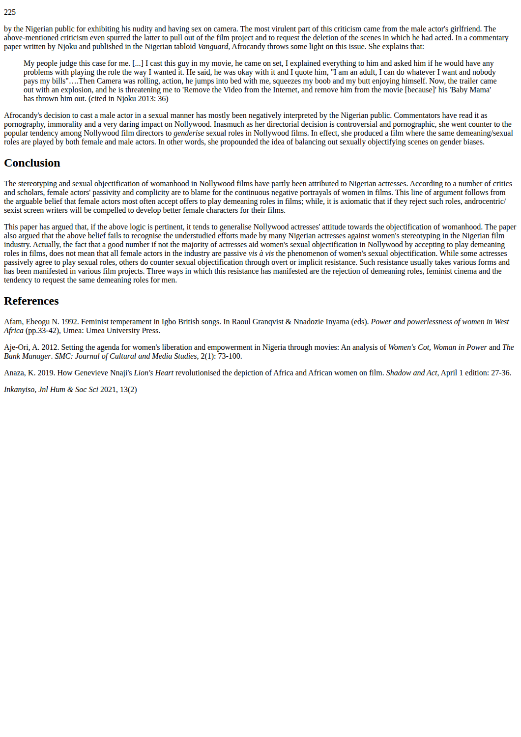225
by the Nigerian public for exhibiting his nudity and having sex on camera. The most virulent part of this criticism came from the male actor's girlfriend. The above-mentioned criticism even spurred the latter to pull out of the film project and to request the deletion of the scenes in which he had acted. In a commentary paper written by Njoku and published in the Nigerian tabloid Vanguard, Afrocandy throws some light on this issue. She explains that:
My people judge this case for me. [...] I cast this guy in my movie, he came on set, I explained everything to him and asked him if he would have any problems with playing the role the way I wanted it. He said, he was okay with it and I quote him, "I am an adult, I can do whatever I want and nobody pays my bills"….Then Camera was rolling, action, he jumps into bed with me, squeezes my boob and my butt enjoying himself. Now, the trailer came out with an explosion, and he is threatening me to 'Remove the Video from the Internet, and remove him from the movie [because]' his 'Baby Mama' has thrown him out. (cited in Njoku 2013: 36)
Afrocandy's decision to cast a male actor in a sexual manner has mostly been negatively interpreted by the Nigerian public. Commentators have read it as pornography, immorality and a very daring impact on Nollywood. Inasmuch as her directorial decision is controversial and pornographic, she went counter to the popular tendency among Nollywood film directors to genderise sexual roles in Nollywood films. In effect, she produced a film where the same demeaning/sexual roles are played by both female and male actors. In other words, she propounded the idea of balancing out sexually objectifying scenes on gender biases.
Conclusion
The stereotyping and sexual objectification of womanhood in Nollywood films have partly been attributed to Nigerian actresses. According to a number of critics and scholars, female actors' passivity and complicity are to blame for the continuous negative portrayals of women in films. This line of argument follows from the arguable belief that female actors most often accept offers to play demeaning roles in films; while, it is axiomatic that if they reject such roles, androcentric/ sexist screen writers will be compelled to develop better female characters for their films.
This paper has argued that, if the above logic is pertinent, it tends to generalise Nollywood actresses' attitude towards the objectification of womanhood. The paper also argued that the above belief fails to recognise the understudied efforts made by many Nigerian actresses against women's stereotyping in the Nigerian film industry. Actually, the fact that a good number if not the majority of actresses aid women's sexual objectification in Nollywood by accepting to play demeaning roles in films, does not mean that all female actors in the industry are passive vis à vis the phenomenon of women's sexual objectification. While some actresses passively agree to play sexual roles, others do counter sexual objectification through overt or implicit resistance. Such resistance usually takes various forms and has been manifested in various film projects. Three ways in which this resistance has manifested are the rejection of demeaning roles, feminist cinema and the tendency to request the same demeaning roles for men.
References
Afam, Ebeogu N. 1992. Feminist temperament in Igbo British songs. In Raoul Granqvist & Nnadozie Inyama (eds). Power and powerlessness of women in West Africa (pp.33-42), Umea: Umea University Press.
Aje-Ori, A. 2012. Setting the agenda for women's liberation and empowerment in Nigeria through movies: An analysis of Women's Cot, Woman in Power and The Bank Manager. SMC: Journal of Cultural and Media Studies, 2(1): 73-100.
Anaza, K. 2019. How Genevieve Nnaji's Lion's Heart revolutionised the depiction of Africa and African women on film. Shadow and Act, April 1 edition: 27-36.
Inkanyiso, Jnl Hum & Soc Sci 2021, 13(2)